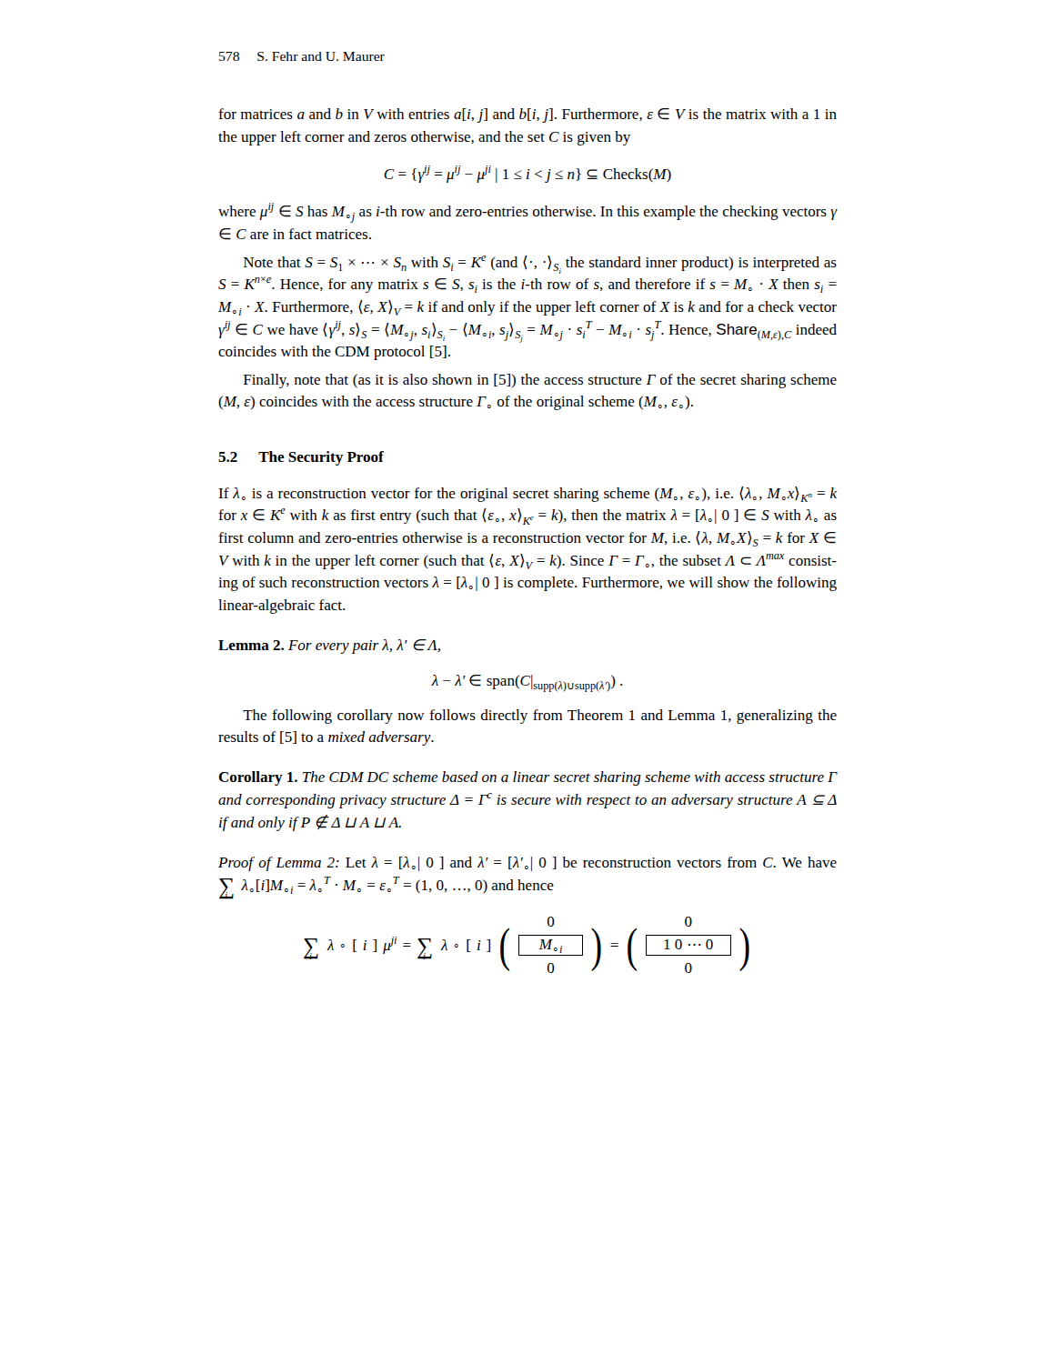578 S. Fehr and U. Maurer
for matrices a and b in V with entries a[i, j] and b[i, j]. Furthermore, ε ∈ V is the matrix with a 1 in the upper left corner and zeros otherwise, and the set C is given by
C = {γij = μij − μji | 1 ≤ i < j ≤ n} ⊆ Checks(M)
where μij ∈ S has M∘j as i-th row and zero-entries otherwise. In this example the checking vectors γ ∈ C are in fact matrices.
Note that S = S1 × ⋯ × Sn with Si = Ke (and ⟨·, ·⟩Si the standard inner product) is interpreted as S = Kn×e. Hence, for any matrix s ∈ S, si is the i-th row of s, and therefore if s = M∘ · X then si = M∘i · X. Furthermore, ⟨ε, X⟩V = k if and only if the upper left corner of X is k and for a check vector γij ∈ C we have ⟨γij, s⟩S = ⟨M∘j, si⟩Si − ⟨M∘i, sj⟩Sj = M∘j · siT − M∘i · sjT. Hence, Share(M,ε),C indeed coincides with the CDM protocol [5].
Finally, note that (as it is also shown in [5]) the access structure Γ of the secret sharing scheme (M, ε) coincides with the access structure Γ∘ of the original scheme (M∘, ε∘).
5.2 The Security Proof
If λ∘ is a reconstruction vector for the original secret sharing scheme (M∘, ε∘), i.e. ⟨λ∘, M∘x⟩Kn = k for x ∈ Ke with k as first entry (such that ⟨ε∘, x⟩Ke = k), then the matrix λ = [λ∘| 0 ] ∈ S with λ∘ as first column and zero-entries otherwise is a reconstruction vector for M, i.e. ⟨λ, M∘X⟩S = k for X ∈ V with k in the upper left corner (such that ⟨ε, X⟩V = k). Since Γ = Γ∘, the subset Λ ⊂ Λmax consisting of such reconstruction vectors λ = [λ∘| 0 ] is complete. Furthermore, we will show the following linear-algebraic fact.
Lemma 2. For every pair λ, λ′ ∈ Λ,
λ − λ′ ∈ span(C|supp(λ)∪supp(λ′)) .
The following corollary now follows directly from Theorem 1 and Lemma 1, generalizing the results of [5] to a mixed adversary.
Corollary 1. The CDM DC scheme based on a linear secret sharing scheme with access structure Γ and corresponding privacy structure Δ = Γc is secure with respect to an adversary structure A ⊆ Δ if and only if P ∉ Δ ⊔ A ⊔ A.
Proof of Lemma 2: Let λ = [λ∘| 0 ] and λ′ = [λ′∘| 0 ] be reconstruction vectors from C. We have ∑i λ∘[i]M∘i = λ∘T · M∘ = ε∘T = (1, 0, …, 0) and hence
∑i λ∘[i]μji = ∑i λ∘[i] ( 0 M∘i 0 ) = ( 0 1 0 ⋯ 0 0 )